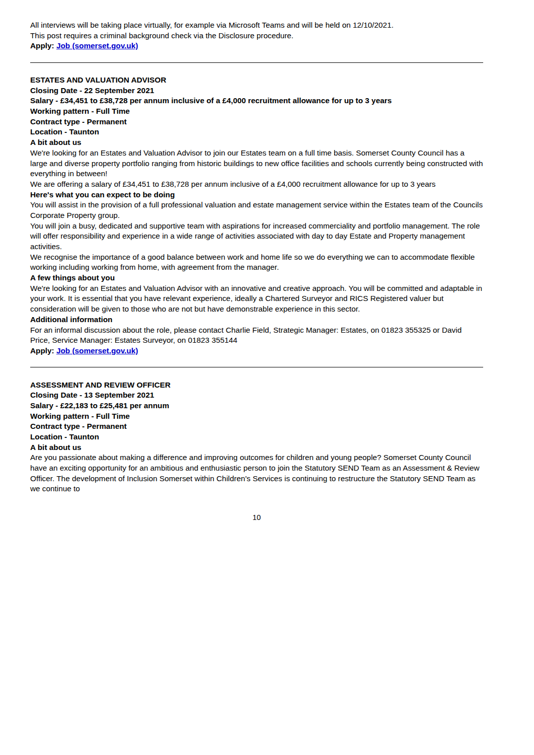All interviews will be taking place virtually, for example via Microsoft Teams and will be held on 12/10/2021.
This post requires a criminal background check via the Disclosure procedure.
Apply: Job (somerset.gov.uk)
ESTATES AND VALUATION ADVISOR
Closing Date - 22 September 2021
Salary - £34,451 to £38,728 per annum inclusive of a £4,000 recruitment allowance for up to 3 years
Working pattern - Full Time
Contract type - Permanent
Location - Taunton
A bit about us
We're looking for an Estates and Valuation Advisor to join our Estates team on a full time basis. Somerset County Council has a large and diverse property portfolio ranging from historic buildings to new office facilities and schools currently being constructed with everything in between!
We are offering a salary of £34,451 to £38,728 per annum inclusive of a £4,000 recruitment allowance for up to 3 years
Here's what you can expect to be doing
You will assist in the provision of a full professional valuation and estate management service within the Estates team of the Councils Corporate Property group.
You will join a busy, dedicated and supportive team with aspirations for increased commerciality and portfolio management. The role will offer responsibility and experience in a wide range of activities associated with day to day Estate and Property management activities.
We recognise the importance of a good balance between work and home life so we do everything we can to accommodate flexible working including working from home, with agreement from the manager.
A few things about you
We're looking for an Estates and Valuation Advisor with an innovative and creative approach. You will be committed and adaptable in your work. It is essential that you have relevant experience, ideally a Chartered Surveyor and RICS Registered valuer but consideration will be given to those who are not but have demonstrable experience in this sector.
Additional information
For an informal discussion about the role, please contact Charlie Field, Strategic Manager: Estates, on 01823 355325 or David Price, Service Manager: Estates Surveyor, on 01823 355144
Apply: Job (somerset.gov.uk)
ASSESSMENT AND REVIEW OFFICER
Closing Date - 13 September 2021
Salary - £22,183 to £25,481 per annum
Working pattern - Full Time
Contract type - Permanent
Location - Taunton
A bit about us
Are you passionate about making a difference and improving outcomes for children and young people? Somerset County Council have an exciting opportunity for an ambitious and enthusiastic person to join the Statutory SEND Team as an Assessment & Review Officer. The development of Inclusion Somerset within Children's Services is continuing to restructure the Statutory SEND Team as we continue to
10